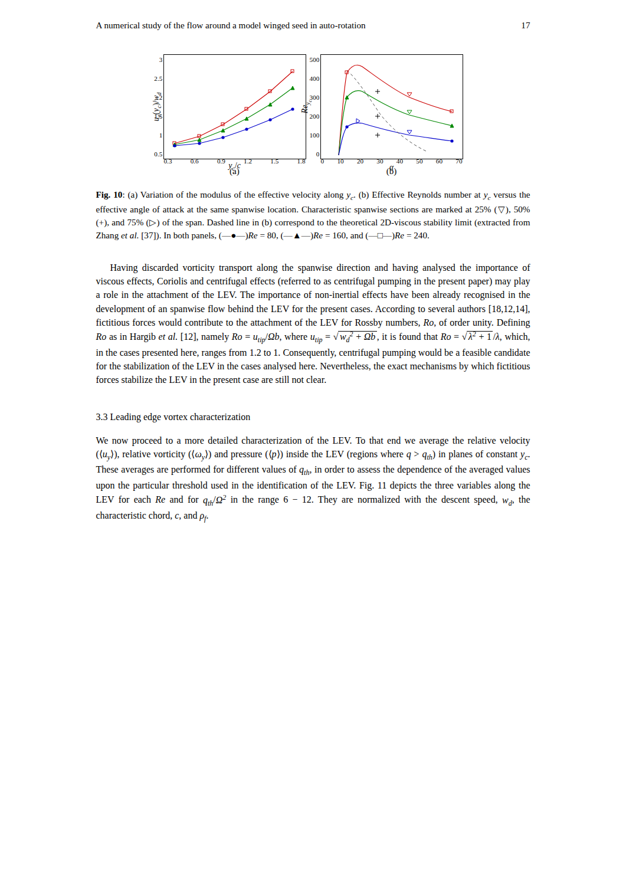A numerical study of the flow around a model winged seed in auto-rotation 17
ue(yc)/wd
32.521.510.5
0.30.60.91.21.51.8
yc/c
(a)
Reyc
5004003002001000
010203040506070
α
(b)
Fig. 10: (a) Variation of the modulus of the effective velocity along yc. (b) Effective Reynolds number at yc versus the effective angle of attack at the same spanwise location. Characteristic spanwise sections are marked at 25% (▽), 50% (+), and 75% (▷) of the span. Dashed line in (b) correspond to the theoretical 2D-viscous stability limit (extracted from Zhang et al. [37]). In both panels, (—●—)Re = 80, (—▲—)Re = 160, and (—□—)Re = 240.
Having discarded vorticity transport along the spanwise direction and having analysed the importance of viscous effects, Coriolis and centrifugal effects (referred to as centrifugal pumping in the present paper) may play a role in the attachment of the LEV. The importance of non-inertial effects have been already recognised in the development of an spanwise flow behind the LEV for the present cases. According to several authors [18,12,14], fictitious forces would contribute to the attachment of the LEV for Rossby numbers, Ro, of order unity. Defining Ro as in Hargib et al. [12], namely Ro = utip/Ωb, where utip = √wd2 + Ωb, it is found that Ro = √λ2 + 1/λ, which, in the cases presented here, ranges from 1.2 to 1. Consequently, centrifugal pumping would be a feasible candidate for the stabilization of the LEV in the cases analysed here. Nevertheless, the exact mechanisms by which fictitious forces stabilize the LEV in the present case are still not clear.
3.3 Leading edge vortex characterization
We now proceed to a more detailed characterization of the LEV. To that end we average the relative velocity (⟨uy⟩), relative vorticity (⟨ωy⟩) and pressure (⟨p⟩) inside the LEV (regions where q > qth) in planes of constant yc. These averages are performed for different values of qth, in order to assess the dependence of the averaged values upon the particular threshold used in the identification of the LEV. Fig. 11 depicts the three variables along the LEV for each Re and for qth/Ω2 in the range 6 − 12. They are normalized with the descent speed, wd, the characteristic chord, c, and ρf.